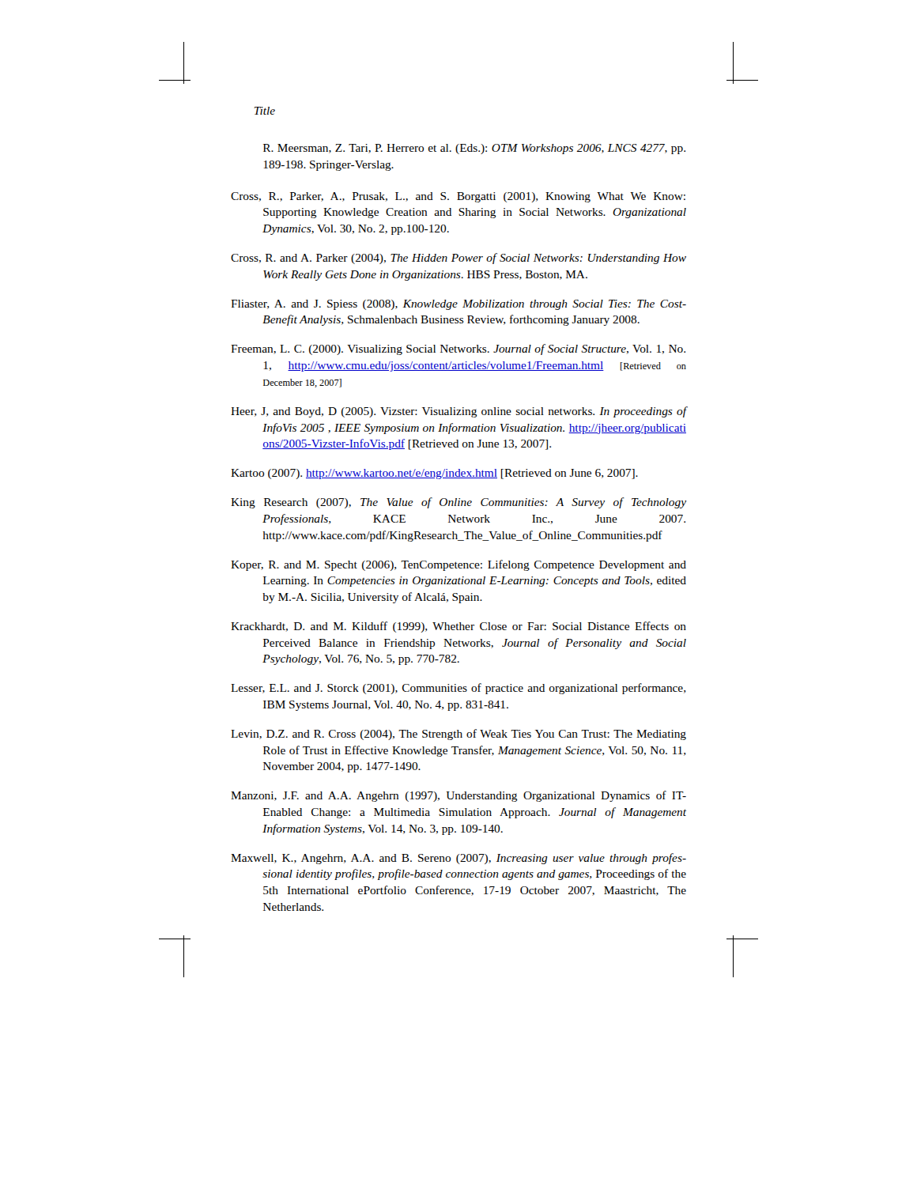Title
R. Meersman, Z. Tari, P. Herrero et al. (Eds.): OTM Workshops 2006, LNCS 4277, pp. 189-198. Springer-Verslag.
Cross, R., Parker, A., Prusak, L., and S. Borgatti (2001), Knowing What We Know: Supporting Knowledge Creation and Sharing in Social Networks. Organizational Dynamics, Vol. 30, No. 2, pp.100-120.
Cross, R. and A. Parker (2004), The Hidden Power of Social Networks: Understanding How Work Really Gets Done in Organizations. HBS Press, Boston, MA.
Fliaster, A. and J. Spiess (2008), Knowledge Mobilization through Social Ties: The Cost-Benefit Analysis, Schmalenbach Business Review, forthcoming January 2008.
Freeman, L. C. (2000). Visualizing Social Networks. Journal of Social Structure, Vol. 1, No. 1, http://www.cmu.edu/joss/content/articles/volume1/Freeman.html [Retrieved on December 18, 2007]
Heer, J, and Boyd, D (2005). Vizster: Visualizing online social networks. In proceedings of InfoVis 2005 , IEEE Symposium on Information Visualization. http://jheer.org/publications/2005-Vizster-InfoVis.pdf [Retrieved on June 13, 2007].
Kartoo (2007). http://www.kartoo.net/e/eng/index.html [Retrieved on June 6, 2007].
King Research (2007), The Value of Online Communities: A Survey of Technology Professionals, KACE Network Inc., June 2007. http://www.kace.com/pdf/KingResearch_The_Value_of_Online_Communities.pdf
Koper, R. and M. Specht (2006), TenCompetence: Lifelong Competence Development and Learning. In Competencies in Organizational E-Learning: Concepts and Tools, edited by M.-A. Sicilia, University of Alcalá, Spain.
Krackhardt, D. and M. Kilduff (1999), Whether Close or Far: Social Distance Effects on Perceived Balance in Friendship Networks, Journal of Personality and Social Psychology, Vol. 76, No. 5, pp. 770-782.
Lesser, E.L. and J. Storck (2001), Communities of practice and organizational performance, IBM Systems Journal, Vol. 40, No. 4, pp. 831-841.
Levin, D.Z. and R. Cross (2004), The Strength of Weak Ties You Can Trust: The Mediating Role of Trust in Effective Knowledge Transfer, Management Science, Vol. 50, No. 11, November 2004, pp. 1477-1490.
Manzoni, J.F. and A.A. Angehrn (1997), Understanding Organizational Dynamics of IT-Enabled Change: a Multimedia Simulation Approach. Journal of Management Information Systems, Vol. 14, No. 3, pp. 109-140.
Maxwell, K., Angehrn, A.A. and B. Sereno (2007), Increasing user value through professional identity profiles, profile-based connection agents and games, Proceedings of the 5th International ePortfolio Conference, 17-19 October 2007, Maastricht, The Netherlands.